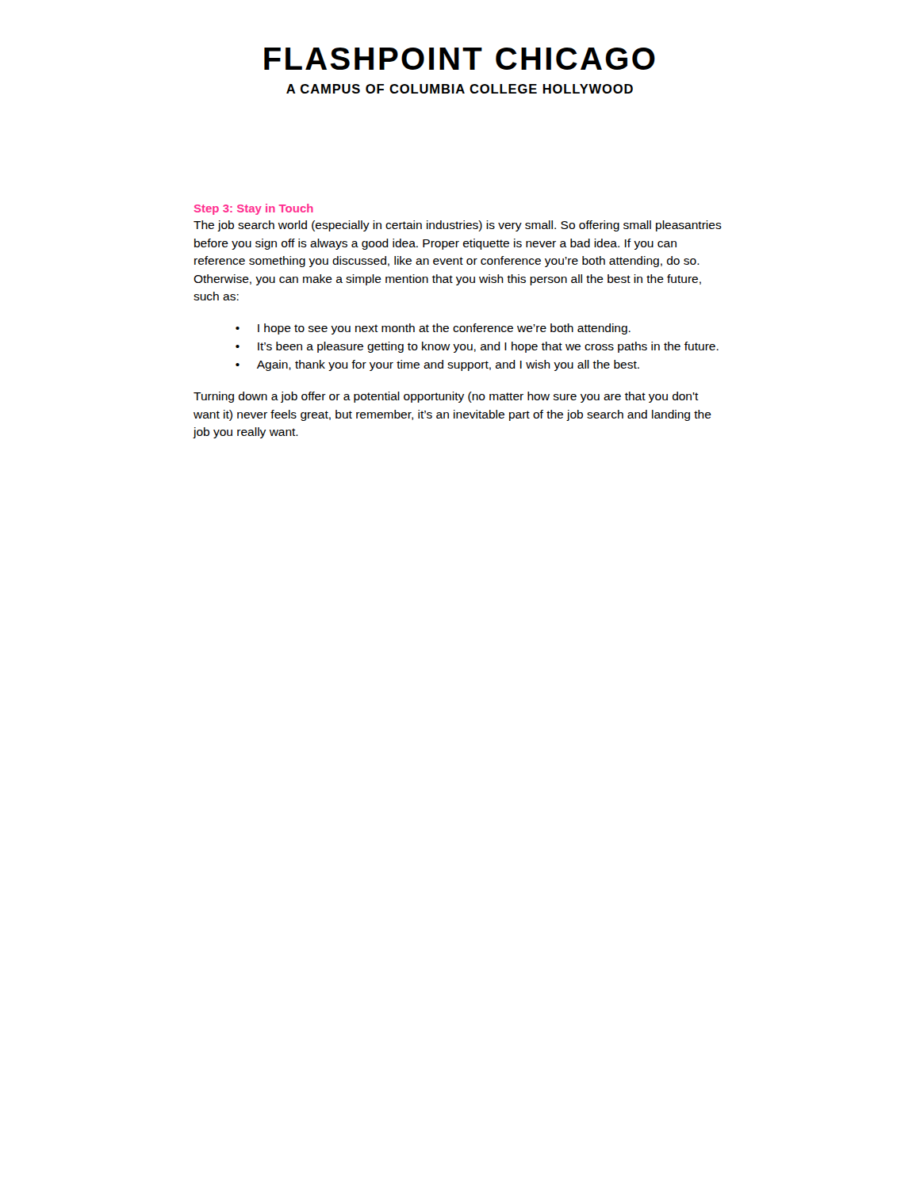FLASHPOINT CHICAGO
A CAMPUS OF COLUMBIA COLLEGE HOLLYWOOD
Step 3: Stay in Touch
The job search world (especially in certain industries) is very small. So offering small pleasantries before you sign off is always a good idea. Proper etiquette is never a bad idea. If you can reference something you discussed, like an event or conference you’re both attending, do so. Otherwise, you can make a simple mention that you wish this person all the best in the future, such as:
I hope to see you next month at the conference we’re both attending.
It’s been a pleasure getting to know you, and I hope that we cross paths in the future.
Again, thank you for your time and support, and I wish you all the best.
Turning down a job offer or a potential opportunity (no matter how sure you are that you don't want it) never feels great, but remember, it’s an inevitable part of the job search and landing the job you really want.